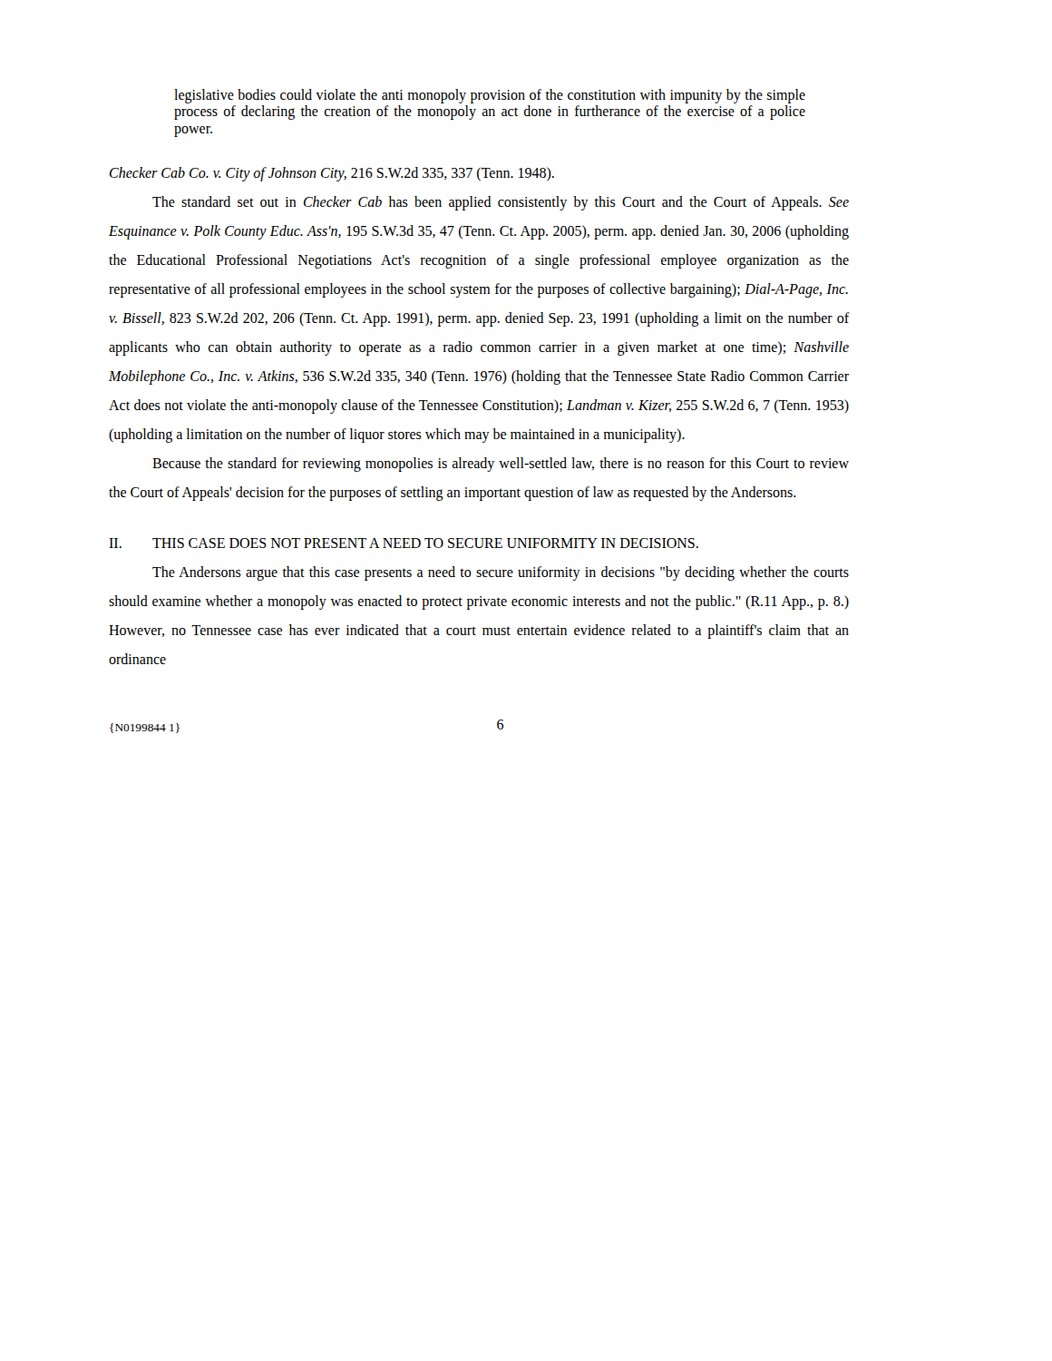legislative bodies could violate the anti monopoly provision of the constitution with impunity by the simple process of declaring the creation of the monopoly an act done in furtherance of the exercise of a police power.
Checker Cab Co. v. City of Johnson City, 216 S.W.2d 335, 337 (Tenn. 1948).
The standard set out in Checker Cab has been applied consistently by this Court and the Court of Appeals. See Esquinance v. Polk County Educ. Ass'n, 195 S.W.3d 35, 47 (Tenn. Ct. App. 2005), perm. app. denied Jan. 30, 2006 (upholding the Educational Professional Negotiations Act's recognition of a single professional employee organization as the representative of all professional employees in the school system for the purposes of collective bargaining); Dial-A-Page, Inc. v. Bissell, 823 S.W.2d 202, 206 (Tenn. Ct. App. 1991), perm. app. denied Sep. 23, 1991 (upholding a limit on the number of applicants who can obtain authority to operate as a radio common carrier in a given market at one time); Nashville Mobilephone Co., Inc. v. Atkins, 536 S.W.2d 335, 340 (Tenn. 1976) (holding that the Tennessee State Radio Common Carrier Act does not violate the anti-monopoly clause of the Tennessee Constitution); Landman v. Kizer, 255 S.W.2d 6, 7 (Tenn. 1953) (upholding a limitation on the number of liquor stores which may be maintained in a municipality).
Because the standard for reviewing monopolies is already well-settled law, there is no reason for this Court to review the Court of Appeals' decision for the purposes of settling an important question of law as requested by the Andersons.
II. THIS CASE DOES NOT PRESENT A NEED TO SECURE UNIFORMITY IN DECISIONS.
The Andersons argue that this case presents a need to secure uniformity in decisions "by deciding whether the courts should examine whether a monopoly was enacted to protect private economic interests and not the public." (R.11 App., p. 8.) However, no Tennessee case has ever indicated that a court must entertain evidence related to a plaintiff's claim that an ordinance
{N0199844 1} 6